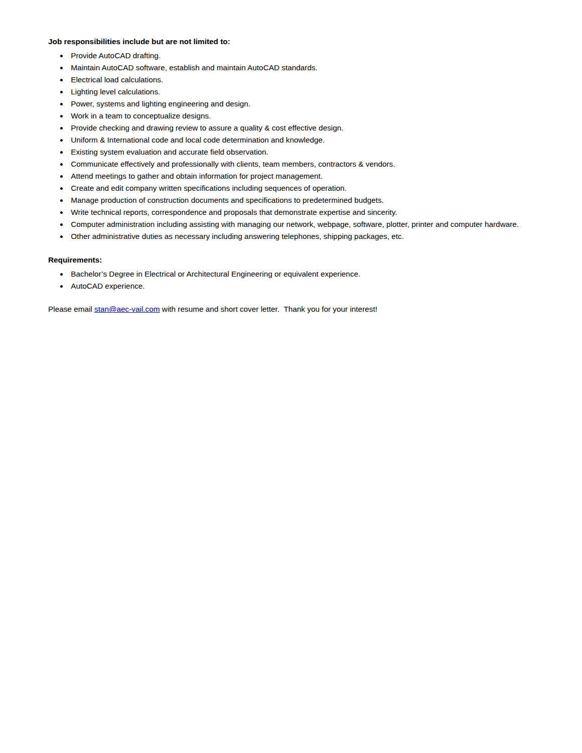Job responsibilities include but are not limited to:
Provide AutoCAD drafting.
Maintain AutoCAD software, establish and maintain AutoCAD standards.
Electrical load calculations.
Lighting level calculations.
Power, systems and lighting engineering and design.
Work in a team to conceptualize designs.
Provide checking and drawing review to assure a quality & cost effective design.
Uniform & International code and local code determination and knowledge.
Existing system evaluation and accurate field observation.
Communicate effectively and professionally with clients, team members, contractors & vendors.
Attend meetings to gather and obtain information for project management.
Create and edit company written specifications including sequences of operation.
Manage production of construction documents and specifications to predetermined budgets.
Write technical reports, correspondence and proposals that demonstrate expertise and sincerity.
Computer administration including assisting with managing our network, webpage, software, plotter, printer and computer hardware.
Other administrative duties as necessary including answering telephones, shipping packages, etc.
Requirements:
Bachelor’s Degree in Electrical or Architectural Engineering or equivalent experience.
AutoCAD experience.
Please email stan@aec-vail.com with resume and short cover letter. Thank you for your interest!